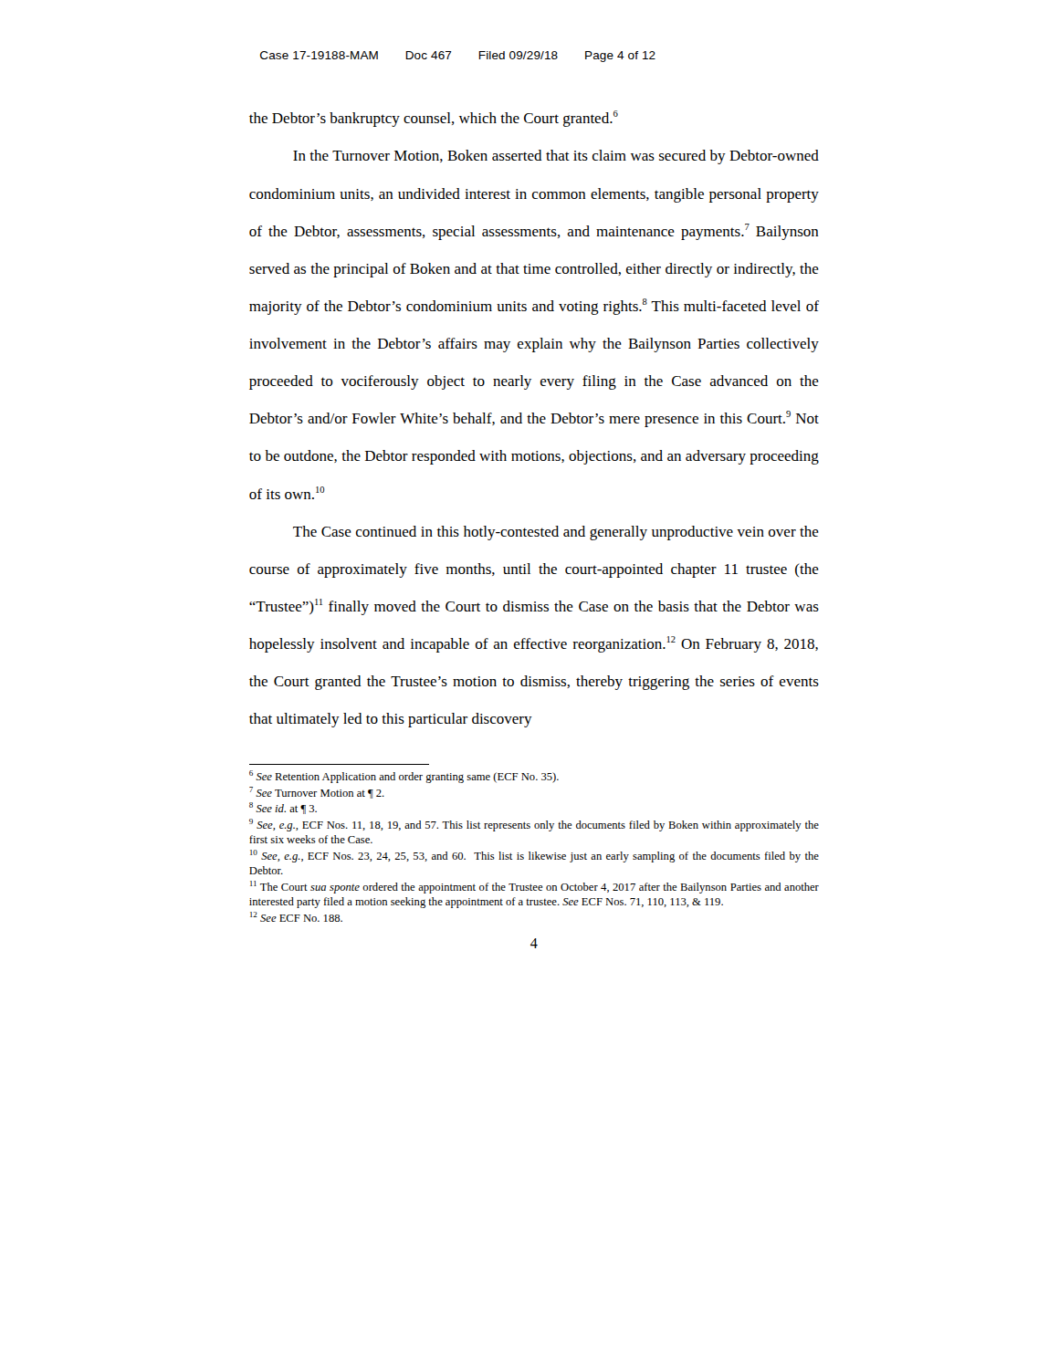Case 17-19188-MAM Doc 467 Filed 09/29/18 Page 4 of 12
the Debtor’s bankruptcy counsel, which the Court granted.6
In the Turnover Motion, Boken asserted that its claim was secured by Debtor-owned condominium units, an undivided interest in common elements, tangible personal property of the Debtor, assessments, special assessments, and maintenance payments.7 Bailynson served as the principal of Boken and at that time controlled, either directly or indirectly, the majority of the Debtor’s condominium units and voting rights.8 This multi-faceted level of involvement in the Debtor’s affairs may explain why the Bailynson Parties collectively proceeded to vociferously object to nearly every filing in the Case advanced on the Debtor’s and/or Fowler White’s behalf, and the Debtor’s mere presence in this Court.9 Not to be outdone, the Debtor responded with motions, objections, and an adversary proceeding of its own.10
The Case continued in this hotly-contested and generally unproductive vein over the course of approximately five months, until the court-appointed chapter 11 trustee (the “Trustee”)11 finally moved the Court to dismiss the Case on the basis that the Debtor was hopelessly insolvent and incapable of an effective reorganization.12 On February 8, 2018, the Court granted the Trustee’s motion to dismiss, thereby triggering the series of events that ultimately led to this particular discovery
6 See Retention Application and order granting same (ECF No. 35).
7 See Turnover Motion at ¶ 2.
8 See id. at ¶ 3.
9 See, e.g., ECF Nos. 11, 18, 19, and 57. This list represents only the documents filed by Boken within approximately the first six weeks of the Case.
10 See, e.g., ECF Nos. 23, 24, 25, 53, and 60. This list is likewise just an early sampling of the documents filed by the Debtor.
11 The Court sua sponte ordered the appointment of the Trustee on October 4, 2017 after the Bailynson Parties and another interested party filed a motion seeking the appointment of a trustee. See ECF Nos. 71, 110, 113, & 119.
12 See ECF No. 188.
4